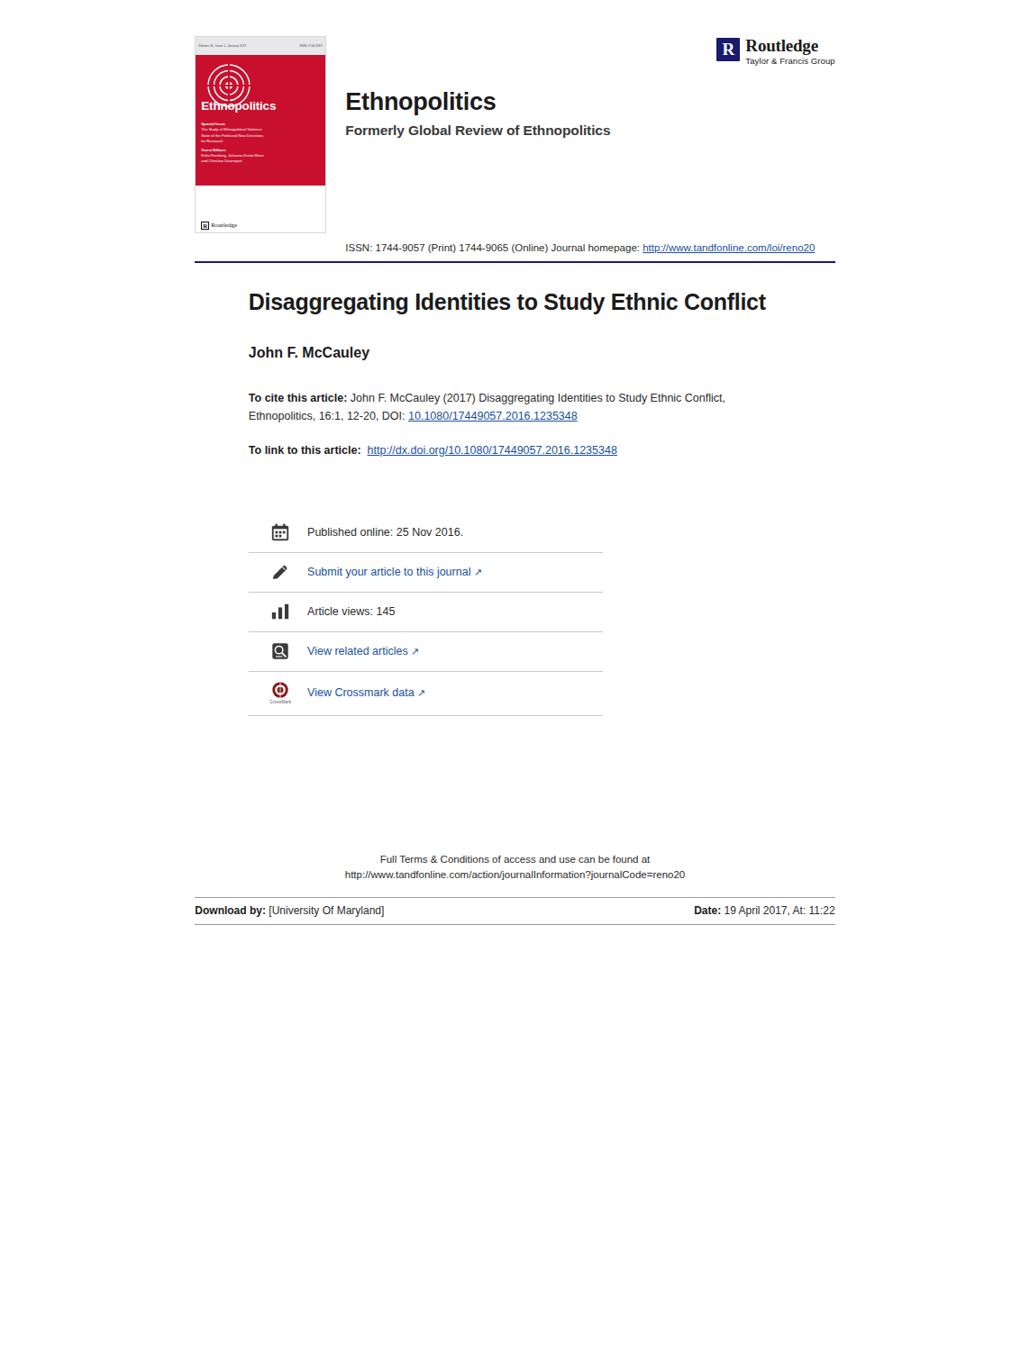Volume 16, Issue 1, January 2017 ISSN 1744-9057
Ethnopolitics
Special Issue The Study of Ethnopolitical Violence:
State of the Field and New Directions
for Research Guest Editors Erika Forsberg, Johanna Kristin Birnir
and Christian Davenport
RRoutledge
Ethnopolitics
Formerly Global Review of Ethnopolitics
R
Routledge
Taylor & Francis Group
ISSN: 1744-9057 (Print) 1744-9065 (Online) Journal homepage: http://www.tandfonline.com/loi/reno20
Disaggregating Identities to Study Ethnic Conflict
John F. McCauley
To cite this article: John F. McCauley (2017) Disaggregating Identities to Study Ethnic Conflict, Ethnopolitics, 16:1, 12-20, DOI: 10.1080/17449057.2016.1235348
To link to this article: http://dx.doi.org/10.1080/17449057.2016.1235348
Published online: 25 Nov 2016.
Submit your article to this journal ↗
Article views: 145
View related articles ↗
CrossMark
View Crossmark data ↗
Full Terms & Conditions of access and use can be found at
http://www.tandfonline.com/action/journalInformation?journalCode=reno20
Download by: [University Of Maryland]
Date: 19 April 2017, At: 11:22